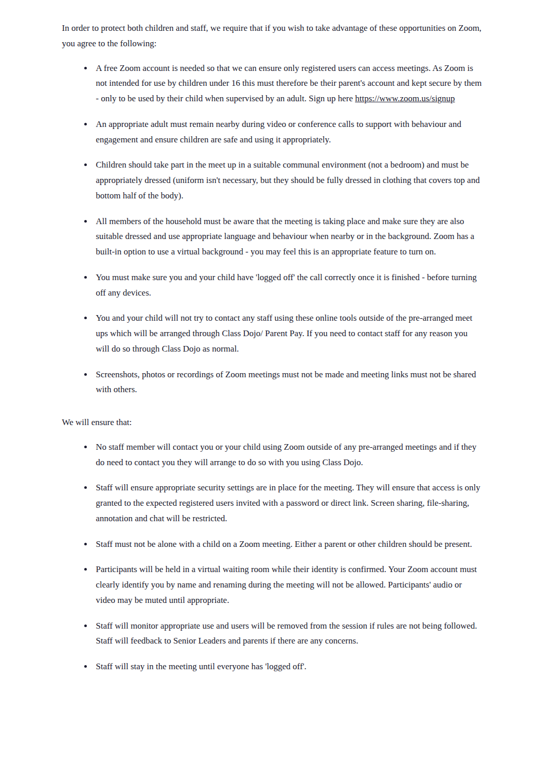In order to protect both children and staff, we require that if you wish to take advantage of these opportunities on Zoom, you agree to the following:
A free Zoom account is needed so that we can ensure only registered users can access meetings. As Zoom is not intended for use by children under 16 this must therefore be their parent's account and kept secure by them - only to be used by their child when supervised by an adult. Sign up here https://www.zoom.us/signup
An appropriate adult must remain nearby during video or conference calls to support with behaviour and engagement and ensure children are safe and using it appropriately.
Children should take part in the meet up in a suitable communal environment (not a bedroom) and must be appropriately dressed (uniform isn't necessary, but they should be fully dressed in clothing that covers top and bottom half of the body).
All members of the household must be aware that the meeting is taking place and make sure they are also suitable dressed and use appropriate language and behaviour when nearby or in the background. Zoom has a built-in option to use a virtual background - you may feel this is an appropriate feature to turn on.
You must make sure you and your child have 'logged off' the call correctly once it is finished - before turning off any devices.
You and your child will not try to contact any staff using these online tools outside of the pre-arranged meet ups which will be arranged through Class Dojo/ Parent Pay. If you need to contact staff for any reason you will do so through Class Dojo as normal.
Screenshots, photos or recordings of Zoom meetings must not be made and meeting links must not be shared with others.
We will ensure that:
No staff member will contact you or your child using Zoom outside of any pre-arranged meetings and if they do need to contact you they will arrange to do so with you using Class Dojo.
Staff will ensure appropriate security settings are in place for the meeting. They will ensure that access is only granted to the expected registered users invited with a password or direct link. Screen sharing, file-sharing, annotation and chat will be restricted.
Staff must not be alone with a child on a Zoom meeting. Either a parent or other children should be present.
Participants will be held in a virtual waiting room while their identity is confirmed. Your Zoom account must clearly identify you by name and renaming during the meeting will not be allowed. Participants' audio or video may be muted until appropriate.
Staff will monitor appropriate use and users will be removed from the session if rules are not being followed. Staff will feedback to Senior Leaders and parents if there are any concerns.
Staff will stay in the meeting until everyone has 'logged off'.